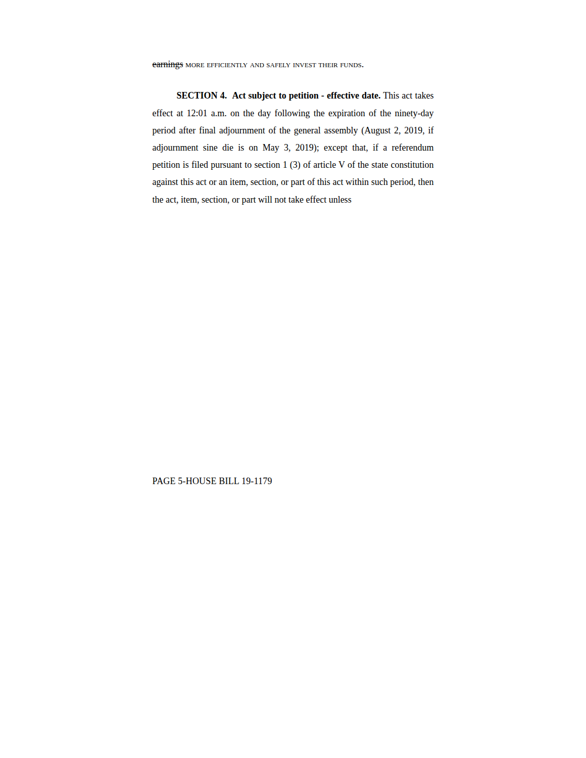earnings more efficiently and safely invest their funds.
SECTION 4. Act subject to petition - effective date. This act takes effect at 12:01 a.m. on the day following the expiration of the ninety-day period after final adjournment of the general assembly (August 2, 2019, if adjournment sine die is on May 3, 2019); except that, if a referendum petition is filed pursuant to section 1 (3) of article V of the state constitution against this act or an item, section, or part of this act within such period, then the act, item, section, or part will not take effect unless
PAGE 5-HOUSE BILL 19-1179